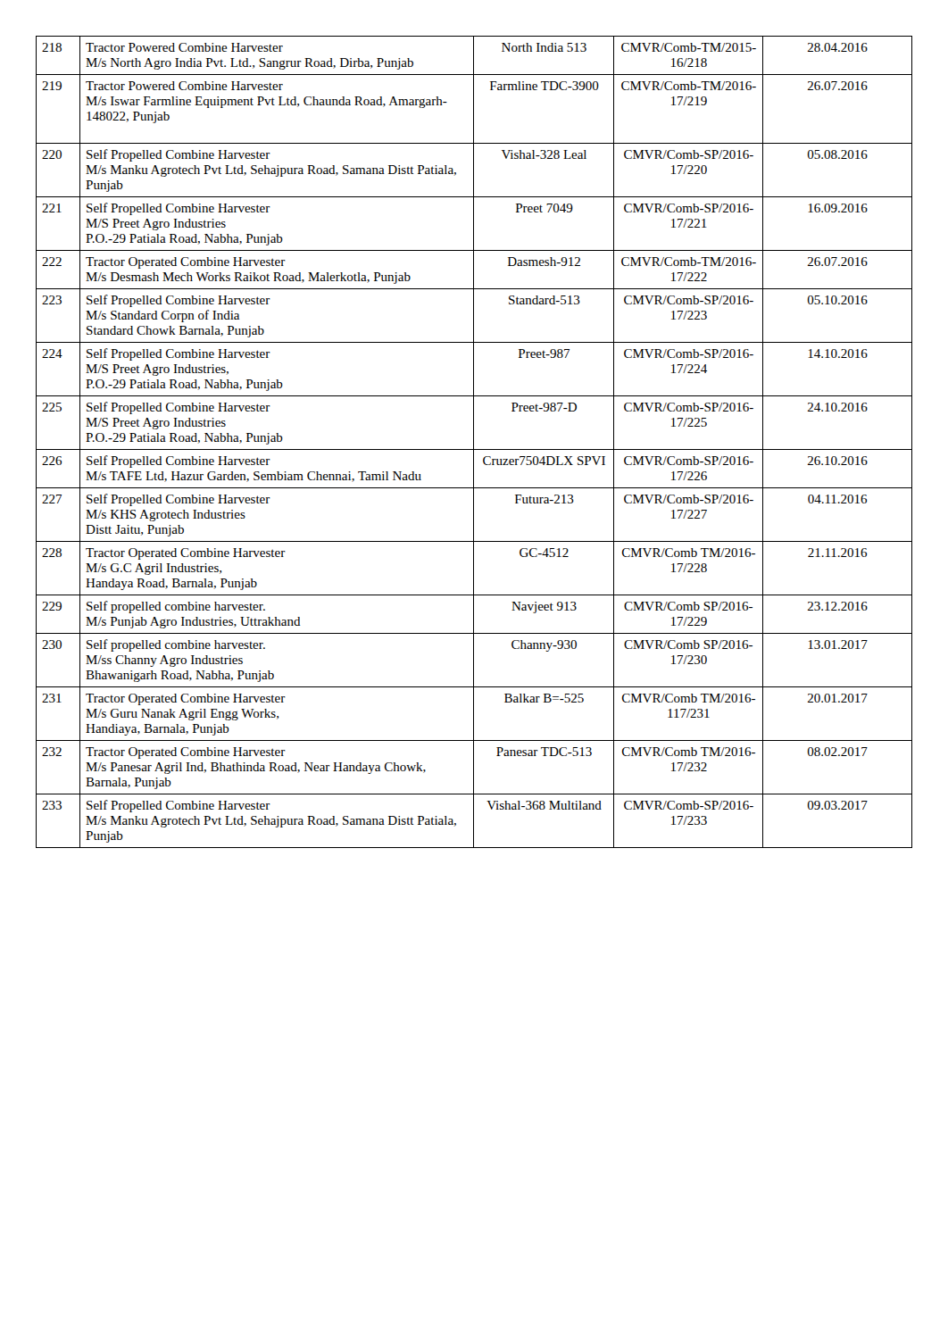| 218 | Tractor Powered Combine Harvester M/s North Agro India Pvt. Ltd., Sangrur Road, Dirba, Punjab | North India 513 | CMVR/Comb-TM/2015-16/218 | 28.04.2016 |
| 219 | Tractor Powered Combine Harvester M/s Iswar Farmline Equipment Pvt Ltd, Chaunda Road, Amargarh-148022, Punjab | Farmline TDC-3900 | CMVR/Comb-TM/2016-17/219 | 26.07.2016 |
| 220 | Self Propelled Combine Harvester M/s Manku Agrotech Pvt Ltd, Sehajpura Road, Samana Distt Patiala, Punjab | Vishal-328 Leal | CMVR/Comb-SP/2016-17/220 | 05.08.2016 |
| 221 | Self Propelled Combine Harvester M/S Preet Agro Industries P.O.-29 Patiala Road, Nabha, Punjab | Preet 7049 | CMVR/Comb-SP/2016-17/221 | 16.09.2016 |
| 222 | Tractor Operated Combine Harvester M/s Desmash Mech Works Raikot Road, Malerkotla, Punjab | Dasmesh-912 | CMVR/Comb-TM/2016-17/222 | 26.07.2016 |
| 223 | Self Propelled Combine Harvester M/s Standard Corpn of India Standard Chowk Barnala, Punjab | Standard-513 | CMVR/Comb-SP/2016-17/223 | 05.10.2016 |
| 224 | Self Propelled Combine Harvester M/S Preet Agro Industries, P.O.-29 Patiala Road, Nabha, Punjab | Preet-987 | CMVR/Comb-SP/2016-17/224 | 14.10.2016 |
| 225 | Self Propelled Combine Harvester M/S Preet Agro Industries P.O.-29 Patiala Road, Nabha, Punjab | Preet-987-D | CMVR/Comb-SP/2016-17/225 | 24.10.2016 |
| 226 | Self Propelled Combine Harvester M/s TAFE Ltd, Hazur Garden, Sembiam Chennai, Tamil Nadu | Cruzer7504DLX SPVI | CMVR/Comb-SP/2016-17/226 | 26.10.2016 |
| 227 | Self Propelled Combine Harvester M/s KHS Agrotech Industries Distt Jaitu, Punjab | Futura-213 | CMVR/Comb-SP/2016-17/227 | 04.11.2016 |
| 228 | Tractor Operated Combine Harvester M/s G.C Agril Industries, Handaya Road, Barnala, Punjab | GC-4512 | CMVR/Comb TM/2016-17/228 | 21.11.2016 |
| 229 | Self propelled combine harvester. M/s Punjab Agro Industries, Uttrakhand | Navjeet 913 | CMVR/Comb SP/2016-17/229 | 23.12.2016 |
| 230 | Self propelled combine harvester. M/ss Channy Agro Industries Bhawanigarh Road, Nabha, Punjab | Channy-930 | CMVR/Comb SP/2016-17/230 | 13.01.2017 |
| 231 | Tractor Operated Combine Harvester M/s Guru Nanak Agril Engg Works, Handiaya, Barnala, Punjab | Balkar B=-525 | CMVR/Comb TM/2016-117/231 | 20.01.2017 |
| 232 | Tractor Operated Combine Harvester M/s Panesar Agril Ind, Bhathinda Road, Near Handaya Chowk, Barnala, Punjab | Panesar TDC-513 | CMVR/Comb TM/2016-17/232 | 08.02.2017 |
| 233 | Self Propelled Combine Harvester M/s Manku Agrotech Pvt Ltd, Sehajpura Road, Samana Distt Patiala, Punjab | Vishal-368 Multiland | CMVR/Comb-SP/2016-17/233 | 09.03.2017 |